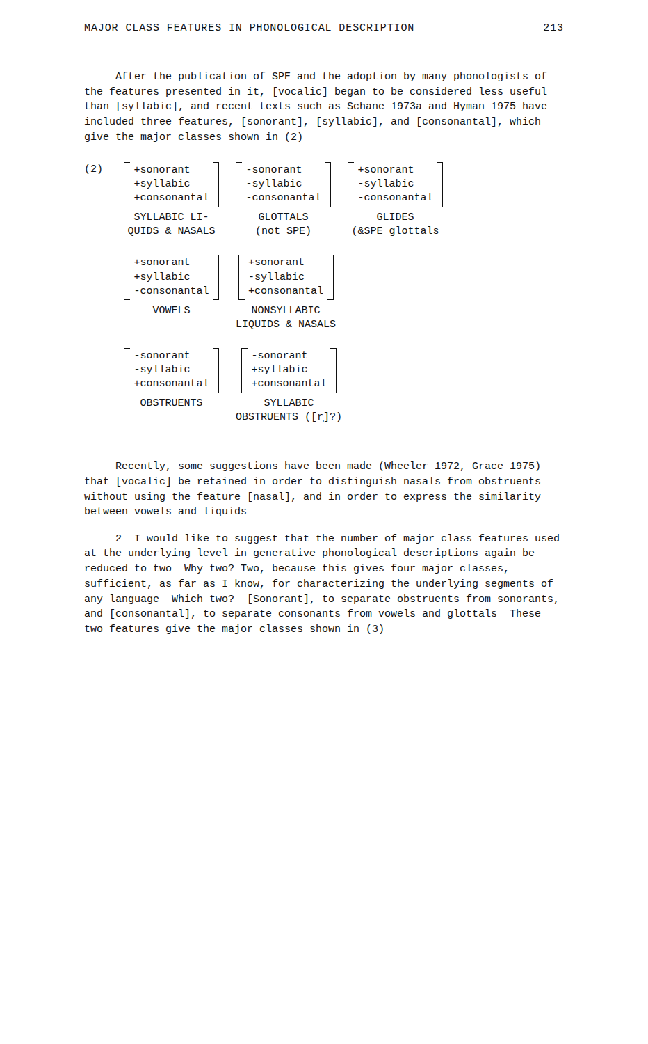Major Class Features in Phonological Description 213
After the publication of SPE and the adoption by many phonologists of the features presented in it, [vocalic] began to be considered less useful than [syllabic], and recent texts such as Schane 1973a and Hyman 1975 have included three features, [sonorant], [syllabic], and [consonantal], which give the major classes shown in (2)
(2)
+sonorant +syllabic +consonantal
SYLLABIC LI- QUIDS & NASALS
-sonorant -syllabic -consonantal
GLOTTALS (not SPE)
+sonorant -syllabic -consonantal
GLIDES (&SPE glottals
+sonorant +syllabic -consonantal
VOWELS
+sonorant -syllabic +consonantal
NONSYLLABIC LIQUIDS & NASALS
-sonorant -syllabic +consonantal
OBSTRUENTS
-sonorant +syllabic +consonantal
SYLLABIC OBSTRUENTS ([r̩]?)
Recently, some suggestions have been made (Wheeler 1972, Grace 1975) that [vocalic] be retained in order to distinguish nasals from obstruents without using the feature [nasal], and in order to express the similarity between vowels and liquids
2 I would like to suggest that the number of major class features used at the underlying level in generative phonological descriptions again be reduced to two Why two? Two, because this gives four major classes, sufficient, as far as I know, for characterizing the underlying segments of any language Which two? [Sonorant], to separate obstruents from sonorants, and [consonantal], to separate consonants from vowels and glottals These two features give the major classes shown in (3)